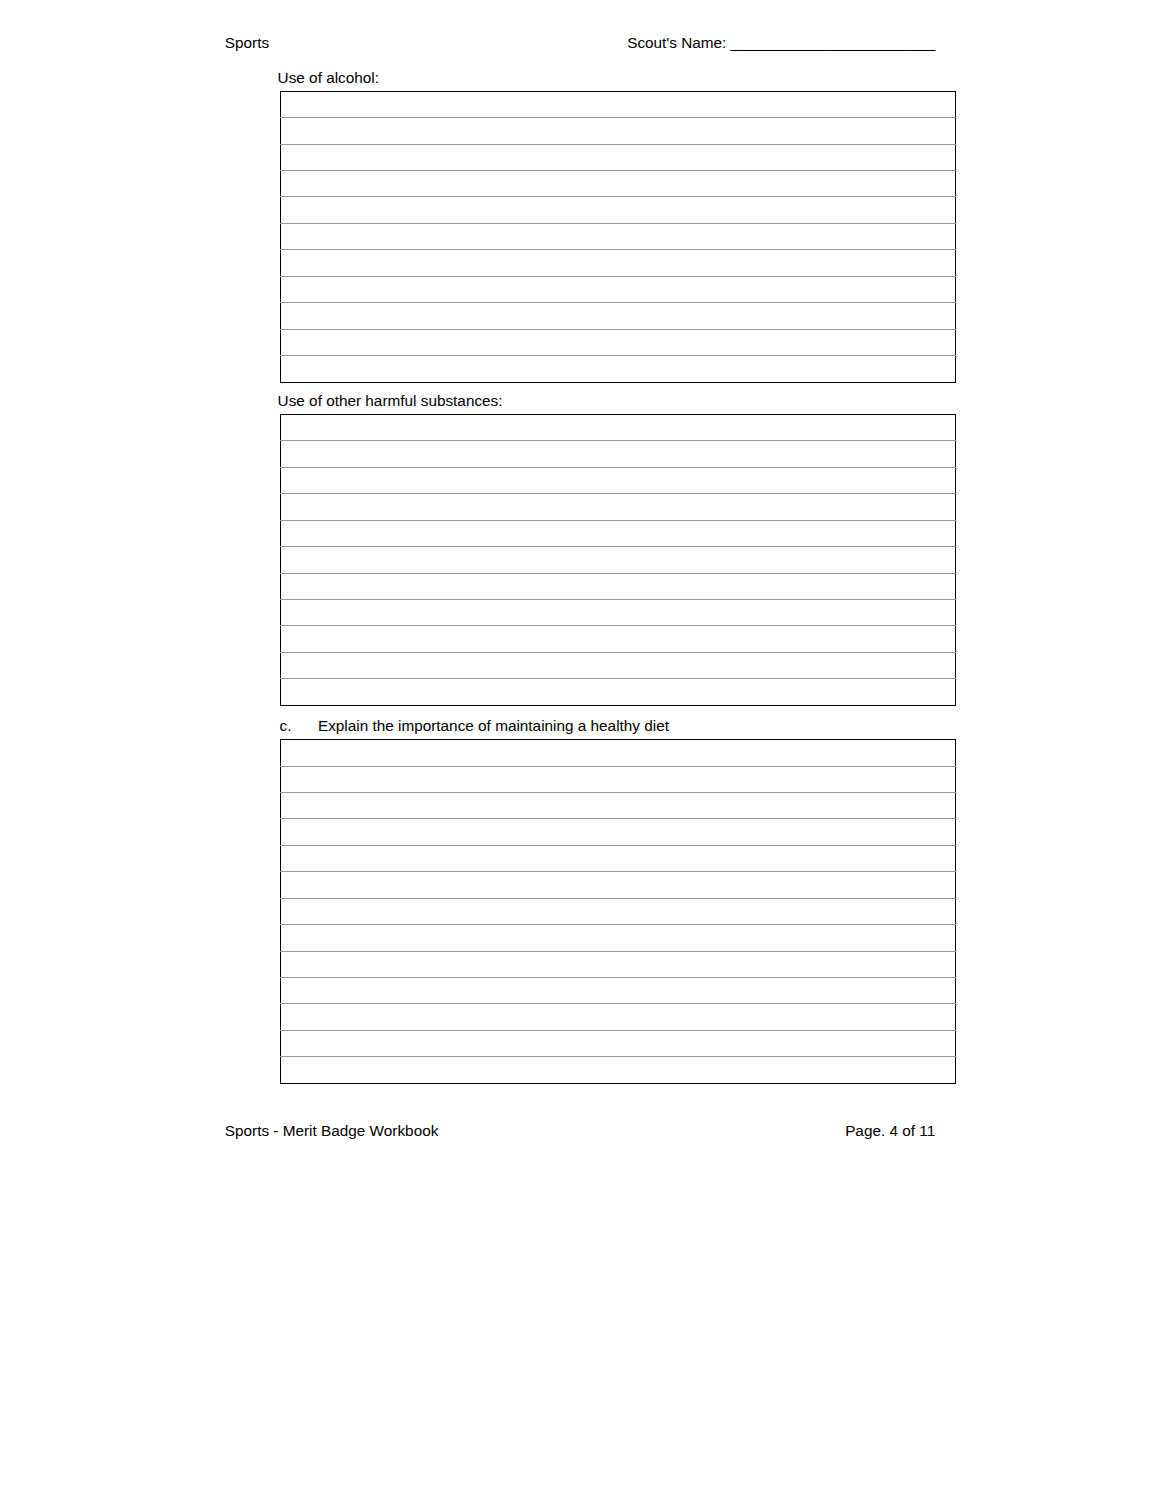Sports
Scout's Name: ________________________
Use of alcohol:
Use of other harmful substances:
c.
Explain the importance of maintaining a healthy diet
Sports - Merit Badge Workbook
Page. 4 of 11